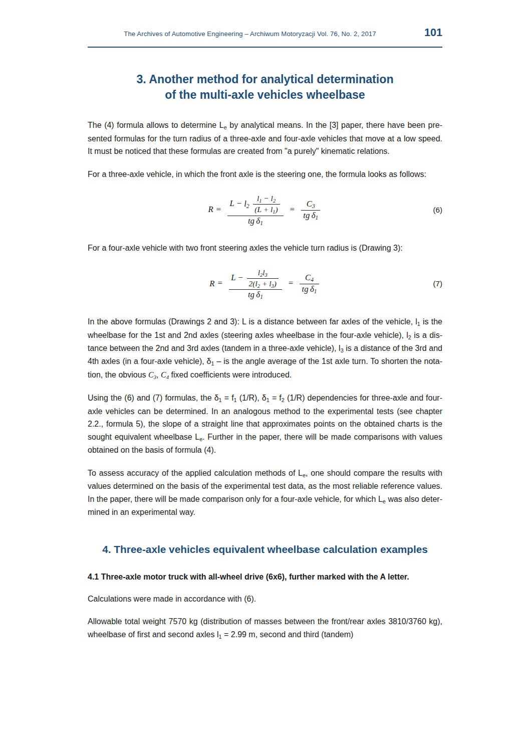The Archives of Automotive Engineering – Archiwum Motoryzacji Vol. 76, No. 2, 2017 101
3. Another method for analytical determination
of the multi-axle vehicles wheelbase
The (4) formula allows to determine Le by analytical means. In the [3] paper, there have been presented formulas for the turn radius of a three-axle and four-axle vehicles that move at a low speed. It must be noticed that these formulas are created from "a purely" kinematic relations.
For a three-axle vehicle, in which the front axle is the steering one, the formula looks as follows:
R= L − l2 l1 − l2 (L + l1) tg δ1 = C3 tg δ1
(6)
For a four-axle vehicle with two front steering axles the vehicle turn radius is (Drawing 3):
R= L − l2 l3 2(l2 + l3) tg δ1 = C4 tg δ1
(7)
In the above formulas (Drawings 2 and 3): L is a distance between far axles of the vehicle, l1 is the wheelbase for the 1st and 2nd axles (steering axles wheelbase in the four-axle vehicle), l2 is a distance between the 2nd and 3rd axles (tandem in a three-axle vehicle), l3 is a distance of the 3rd and 4th axles (in a four-axle vehicle), δ1 – is the angle average of the 1st axle turn. To shorten the notation, the obvious C3, C4 fixed coefficients were introduced.
Using the (6) and (7) formulas, the δ1 = f1 (1/R), δ1 = f2 (1/R) dependencies for three-axle and four-axle vehicles can be determined. In an analogous method to the experimental tests (see chapter 2.2., formula 5), the slope of a straight line that approximates points on the obtained charts is the sought equivalent wheelbase Le. Further in the paper, there will be made comparisons with values obtained on the basis of formula (4).
To assess accuracy of the applied calculation methods of Le, one should compare the results with values determined on the basis of the experimental test data, as the most reliable reference values. In the paper, there will be made comparison only for a four-axle vehicle, for which Le was also determined in an experimental way.
4. Three-axle vehicles equivalent wheelbase calculation examples
4.1 Three-axle motor truck with all-wheel drive (6x6), further marked with the A letter.
Calculations were made in accordance with (6).
Allowable total weight 7570 kg (distribution of masses between the front/rear axles 3810/3760 kg), wheelbase of first and second axles l1 = 2.99 m, second and third (tandem)